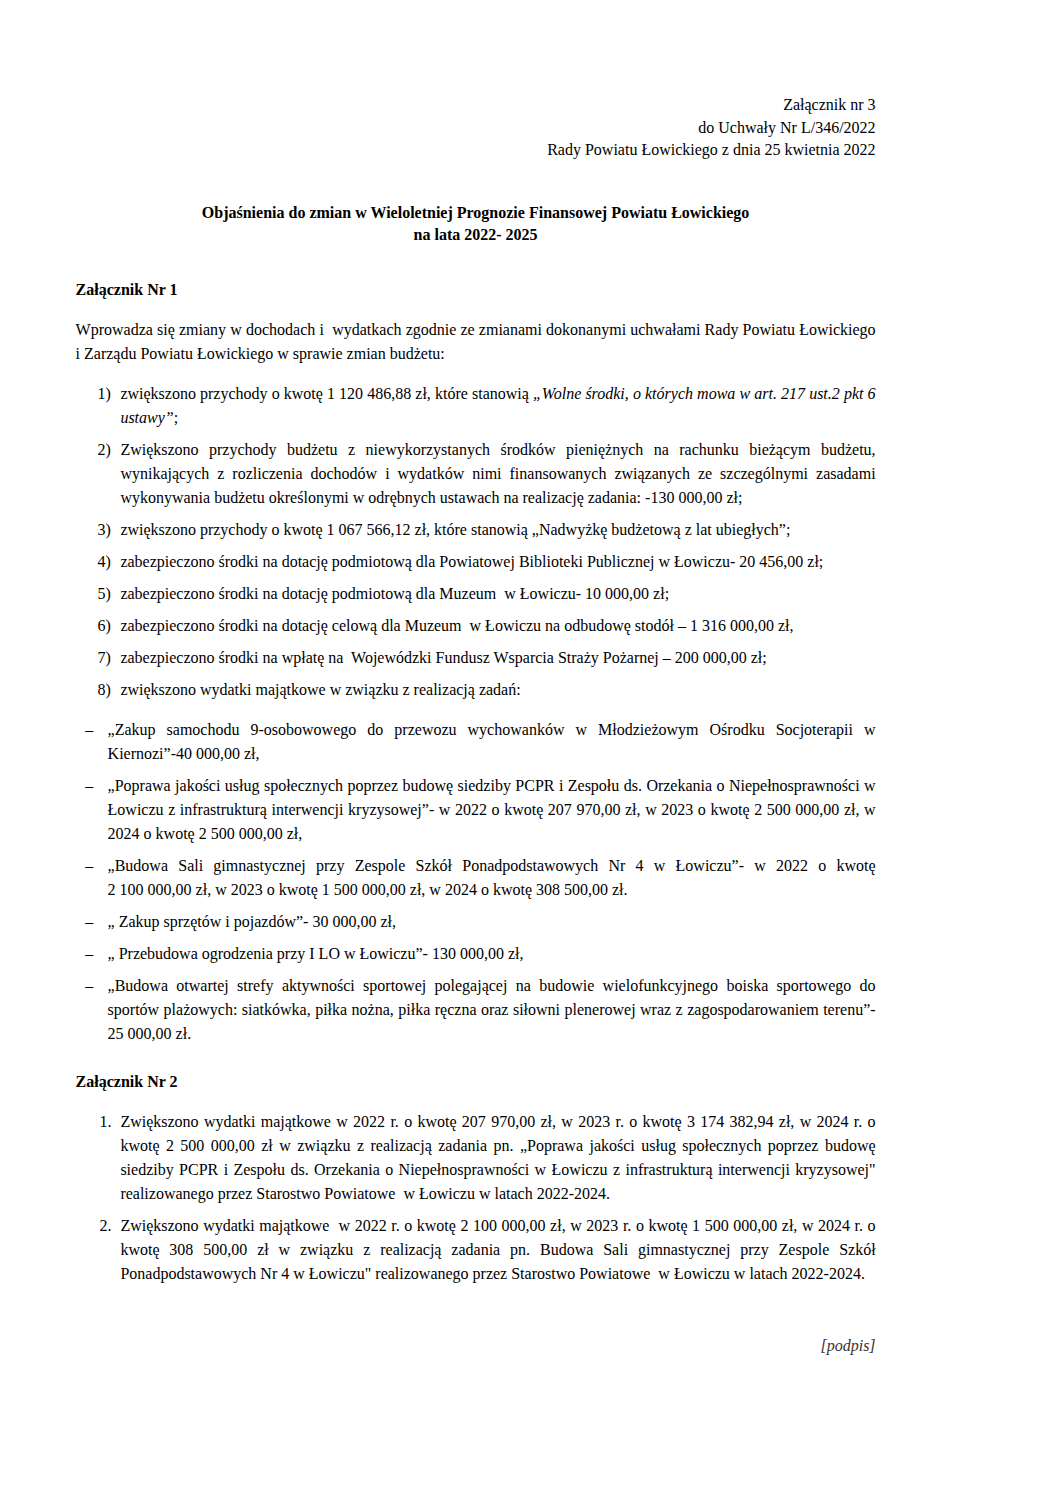Załącznik nr 3
do Uchwały Nr L/346/2022
Rady Powiatu Łowickiego z dnia 25 kwietnia 2022
Objaśnienia do zmian w Wieloletniej Prognozie Finansowej Powiatu Łowickiego
na lata 2022- 2025
Załącznik Nr 1
Wprowadza się zmiany w dochodach i wydatkach zgodnie ze zmianami dokonanymi uchwałami Rady Powiatu Łowickiego i Zarządu Powiatu Łowickiego w sprawie zmian budżetu:
zwiększono przychody o kwotę 1 120 486,88 zł, które stanowią „Wolne środki, o których mowa w art. 217 ust.2 pkt 6 ustawy”;
Zwiększono przychody budżetu z niewykorzystanych środków pieniężnych na rachunku bieżącym budżetu, wynikających z rozliczenia dochodów i wydatków nimi finansowanych związanych ze szczególnymi zasadami wykonywania budżetu określonymi w odrębnych ustawach na realizację zadania: -130 000,00 zł;
zwiększono przychody o kwotę 1 067 566,12 zł, które stanowią „Nadwyżkę budżetową z lat ubiegłych”;
zabezpieczono środki na dotację podmiotową dla Powiatowej Biblioteki Publicznej w Łowiczu- 20 456,00 zł;
zabezpieczono środki na dotację podmiotową dla Muzeum w Łowiczu- 10 000,00 zł;
zabezpieczono środki na dotację celową dla Muzeum w Łowiczu na odbudowę stodół – 1 316 000,00 zł,
zabezpieczono środki na wpłatę na Wojewódzki Fundusz Wsparcia Straży Pożarnej – 200 000,00 zł;
zwiększono wydatki majątkowe w związku z realizacją zadań:
„Zakup samochodu 9-osobowowego do przewozu wychowanków w Młodzieżowym Ośrodku Socjoterapii w Kiernozi”-40 000,00 zł,
„Poprawa jakości usług społecznych poprzez budowę siedziby PCPR i Zespołu ds. Orzekania o Niepełnosprawności w Łowiczu z infrastrukturą interwencji kryzysowej”- w 2022 o kwotę 207 970,00 zł, w 2023 o kwotę 2 500 000,00 zł, w 2024 o kwotę 2 500 000,00 zł,
„Budowa Sali gimnastycznej przy Zespole Szkół Ponadpodstawowych Nr 4 w Łowiczu”- w 2022 o kwotę 2 100 000,00 zł, w 2023 o kwotę 1 500 000,00 zł, w 2024 o kwotę 308 500,00 zł.
„ Zakup sprzętów i pojazdów”- 30 000,00 zł,
„ Przebudowa ogrodzenia przy I LO w Łowiczu”- 130 000,00 zł,
„Budowa otwartej strefy aktywności sportowej polegającej na budowie wielofunkcyjnego boiska sportowego do sportów plażowych: siatkówka, piłka nożna, piłka ręczna oraz siłowni plenerowej wraz z zagospodarowaniem terenu”- 25 000,00 zł.
Załącznik Nr 2
Zwiększono wydatki majątkowe w 2022 r. o kwotę 207 970,00 zł, w 2023 r. o kwotę 3 174 382,94 zł, w 2024 r. o kwotę 2 500 000,00 zł w związku z realizacją zadania pn. „Poprawa jakości usług społecznych poprzez budowę siedziby PCPR i Zespołu ds. Orzekania o Niepełnosprawności w Łowiczu z infrastrukturą interwencji kryzysowej" realizowanego przez Starostwo Powiatowe w Łowiczu w latach 2022-2024.
Zwiększono wydatki majątkowe w 2022 r. o kwotę 2 100 000,00 zł, w 2023 r. o kwotę 1 500 000,00 zł, w 2024 r. o kwotę 308 500,00 zł w związku z realizacją zadania pn. Budowa Sali gimnastycznej przy Zespole Szkół Ponadpodstawowych Nr 4 w Łowiczu" realizowanego przez Starostwo Powiatowe w Łowiczu w latach 2022-2024.
[podpis]